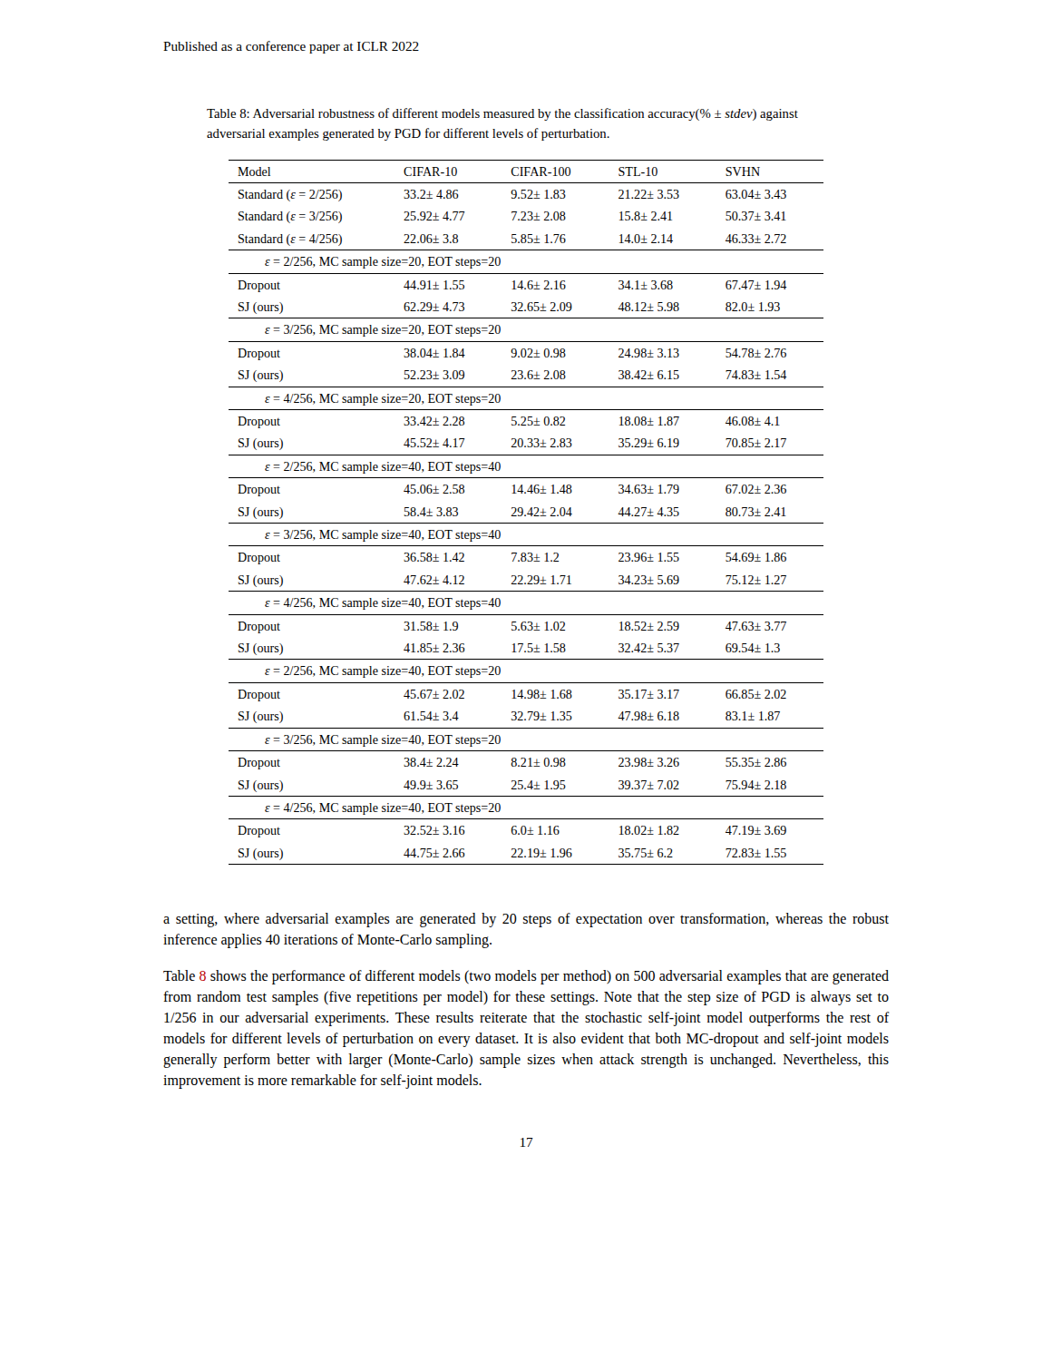Published as a conference paper at ICLR 2022
Table 8: Adversarial robustness of different models measured by the classification accuracy(% ± stdev) against adversarial examples generated by PGD for different levels of perturbation.
| Model | CIFAR-10 | CIFAR-100 | STL-10 | SVHN |
| --- | --- | --- | --- | --- |
| Standard ( ε = 2/256) | 33.2± 4.86 | 9.52± 1.83 | 21.22± 3.53 | 63.04± 3.43 |
| Standard ( ε = 3/256) | 25.92± 4.77 | 7.23± 2.08 | 15.8± 2.41 | 50.37± 3.41 |
| Standard ( ε = 4/256) | 22.06± 3.8 | 5.85± 1.76 | 14.0± 2.14 | 46.33± 2.72 |
| ε = 2/256, MC sample size=20, EOT steps=20 |
| Dropout | 44.91± 1.55 | 14.6± 2.16 | 34.1± 3.68 | 67.47± 1.94 |
| SJ (ours) | 62.29± 4.73 | 32.65± 2.09 | 48.12± 5.98 | 82.0± 1.93 |
| ε = 3/256, MC sample size=20, EOT steps=20 |
| Dropout | 38.04± 1.84 | 9.02± 0.98 | 24.98± 3.13 | 54.78± 2.76 |
| SJ (ours) | 52.23± 3.09 | 23.6± 2.08 | 38.42± 6.15 | 74.83± 1.54 |
| ε = 4/256, MC sample size=20, EOT steps=20 |
| Dropout | 33.42± 2.28 | 5.25± 0.82 | 18.08± 1.87 | 46.08± 4.1 |
| SJ (ours) | 45.52± 4.17 | 20.33± 2.83 | 35.29± 6.19 | 70.85± 2.17 |
| ε = 2/256, MC sample size=40, EOT steps=40 |
| Dropout | 45.06± 2.58 | 14.46± 1.48 | 34.63± 1.79 | 67.02± 2.36 |
| SJ (ours) | 58.4± 3.83 | 29.42± 2.04 | 44.27± 4.35 | 80.73± 2.41 |
| ε = 3/256, MC sample size=40, EOT steps=40 |
| Dropout | 36.58± 1.42 | 7.83± 1.2 | 23.96± 1.55 | 54.69± 1.86 |
| SJ (ours) | 47.62± 4.12 | 22.29± 1.71 | 34.23± 5.69 | 75.12± 1.27 |
| ε = 4/256, MC sample size=40, EOT steps=40 |
| Dropout | 31.58± 1.9 | 5.63± 1.02 | 18.52± 2.59 | 47.63± 3.77 |
| SJ (ours) | 41.85± 2.36 | 17.5± 1.58 | 32.42± 5.37 | 69.54± 1.3 |
| ε = 2/256, MC sample size=40, EOT steps=20 |
| Dropout | 45.67± 2.02 | 14.98± 1.68 | 35.17± 3.17 | 66.85± 2.02 |
| SJ (ours) | 61.54± 3.4 | 32.79± 1.35 | 47.98± 6.18 | 83.1± 1.87 |
| ε = 3/256, MC sample size=40, EOT steps=20 |
| Dropout | 38.4± 2.24 | 8.21± 0.98 | 23.98± 3.26 | 55.35± 2.86 |
| SJ (ours) | 49.9± 3.65 | 25.4± 1.95 | 39.37± 7.02 | 75.94± 2.18 |
| ε = 4/256, MC sample size=40, EOT steps=20 |
| Dropout | 32.52± 3.16 | 6.0± 1.16 | 18.02± 1.82 | 47.19± 3.69 |
| SJ (ours) | 44.75± 2.66 | 22.19± 1.96 | 35.75± 6.2 | 72.83± 1.55 |
a setting, where adversarial examples are generated by 20 steps of expectation over transformation, whereas the robust inference applies 40 iterations of Monte-Carlo sampling.
Table 8 shows the performance of different models (two models per method) on 500 adversarial examples that are generated from random test samples (five repetitions per model) for these settings. Note that the step size of PGD is always set to 1/256 in our adversarial experiments. These results reiterate that the stochastic self-joint model outperforms the rest of models for different levels of perturbation on every dataset. It is also evident that both MC-dropout and self-joint models generally perform better with larger (Monte-Carlo) sample sizes when attack strength is unchanged. Nevertheless, this improvement is more remarkable for self-joint models.
17